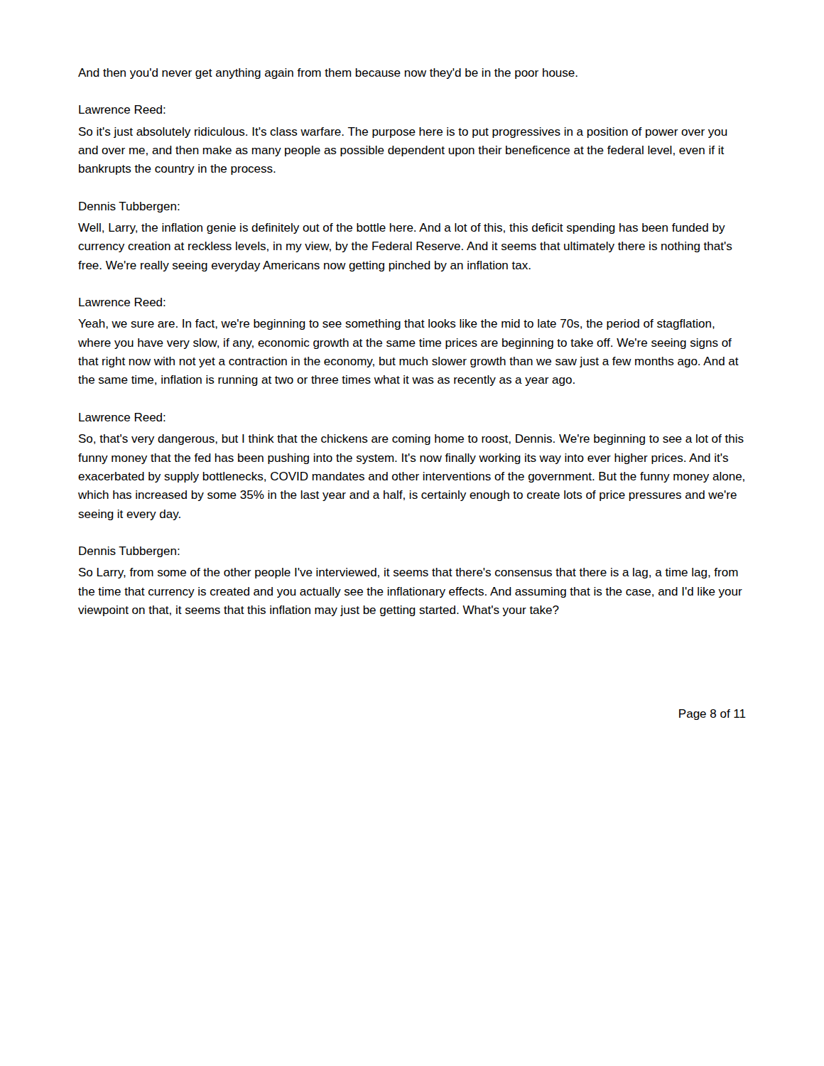And then you'd never get anything again from them because now they'd be in the poor house.
Lawrence Reed:
So it's just absolutely ridiculous. It's class warfare. The purpose here is to put progressives in a position of power over you and over me, and then make as many people as possible dependent upon their beneficence at the federal level, even if it bankrupts the country in the process.
Dennis Tubbergen:
Well, Larry, the inflation genie is definitely out of the bottle here. And a lot of this, this deficit spending has been funded by currency creation at reckless levels, in my view, by the Federal Reserve. And it seems that ultimately there is nothing that's free. We're really seeing everyday Americans now getting pinched by an inflation tax.
Lawrence Reed:
Yeah, we sure are. In fact, we're beginning to see something that looks like the mid to late 70s, the period of stagflation, where you have very slow, if any, economic growth at the same time prices are beginning to take off. We're seeing signs of that right now with not yet a contraction in the economy, but much slower growth than we saw just a few months ago. And at the same time, inflation is running at two or three times what it was as recently as a year ago.
Lawrence Reed:
So, that's very dangerous, but I think that the chickens are coming home to roost, Dennis. We're beginning to see a lot of this funny money that the fed has been pushing into the system. It's now finally working its way into ever higher prices. And it's exacerbated by supply bottlenecks, COVID mandates and other interventions of the government. But the funny money alone, which has increased by some 35% in the last year and a half, is certainly enough to create lots of price pressures and we're seeing it every day.
Dennis Tubbergen:
So Larry, from some of the other people I've interviewed, it seems that there's consensus that there is a lag, a time lag, from the time that currency is created and you actually see the inflationary effects. And assuming that is the case, and I'd like your viewpoint on that, it seems that this inflation may just be getting started. What's your take?
Page 8 of 11